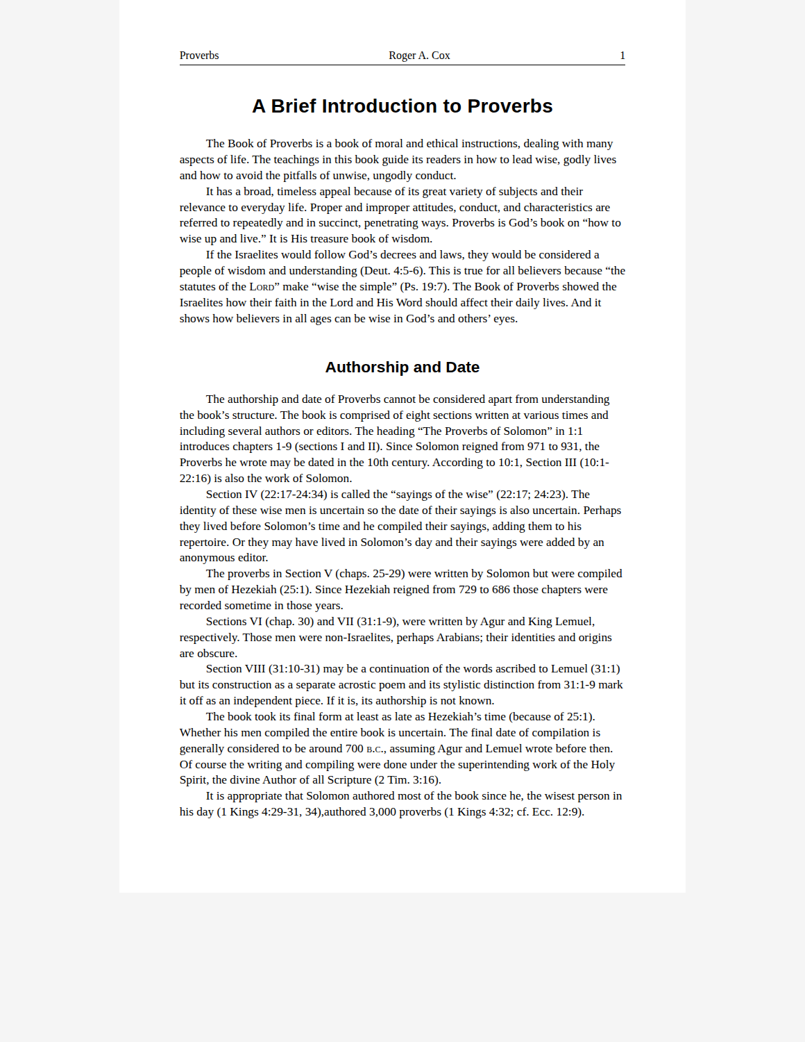Proverbs Roger A. Cox 1
A Brief Introduction to Proverbs
The Book of Proverbs is a book of moral and ethical instructions, dealing with many aspects of life. The teachings in this book guide its readers in how to lead wise, godly lives and how to avoid the pitfalls of unwise, ungodly conduct.
It has a broad, timeless appeal because of its great variety of subjects and their relevance to everyday life. Proper and improper attitudes, conduct, and characteristics are referred to repeatedly and in succinct, penetrating ways. Proverbs is God’s book on “how to wise up and live.” It is His treasure book of wisdom.
If the Israelites would follow God’s decrees and laws, they would be considered a people of wisdom and understanding (Deut. 4:5-6). This is true for all believers because “the statutes of the Lord” make “wise the simple” (Ps. 19:7). The Book of Proverbs showed the Israelites how their faith in the Lord and His Word should affect their daily lives. And it shows how believers in all ages can be wise in God’s and others’ eyes.
Authorship and Date
The authorship and date of Proverbs cannot be considered apart from understanding the book’s structure. The book is comprised of eight sections written at various times and including several authors or editors. The heading “The Proverbs of Solomon” in 1:1 introduces chapters 1-9 (sections I and II). Since Solomon reigned from 971 to 931, the Proverbs he wrote may be dated in the 10th century. According to 10:1, Section III (10:1-22:16) is also the work of Solomon.
Section IV (22:17-24:34) is called the “sayings of the wise” (22:17; 24:23). The identity of these wise men is uncertain so the date of their sayings is also uncertain. Perhaps they lived before Solomon’s time and he compiled their sayings, adding them to his repertoire. Or they may have lived in Solomon’s day and their sayings were added by an anonymous editor.
The proverbs in Section V (chaps. 25-29) were written by Solomon but were compiled by men of Hezekiah (25:1). Since Hezekiah reigned from 729 to 686 those chapters were recorded sometime in those years.
Sections VI (chap. 30) and VII (31:1-9), were written by Agur and King Lemuel, respectively. Those men were non-Israelites, perhaps Arabians; their identities and origins are obscure.
Section VIII (31:10-31) may be a continuation of the words ascribed to Lemuel (31:1) but its construction as a separate acrostic poem and its stylistic distinction from 31:1-9 mark it off as an independent piece. If it is, its authorship is not known.
The book took its final form at least as late as Hezekiah’s time (because of 25:1). Whether his men compiled the entire book is uncertain. The final date of compilation is generally considered to be around 700 b.c., assuming Agur and Lemuel wrote before then. Of course the writing and compiling were done under the superintending work of the Holy Spirit, the divine Author of all Scripture (2 Tim. 3:16).
It is appropriate that Solomon authored most of the book since he, the wisest person in his day (1 Kings 4:29-31, 34),authored 3,000 proverbs (1 Kings 4:32; cf. Ecc. 12:9).